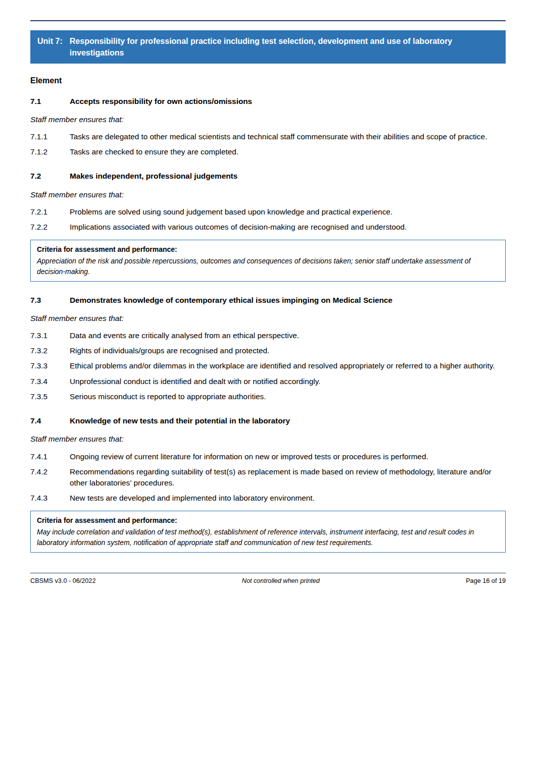Unit 7:
Responsibility for professional practice including test selection, development and use of laboratory investigations
Element
7.1 Accepts responsibility for own actions/omissions
Staff member ensures that:
7.1.1 Tasks are delegated to other medical scientists and technical staff commensurate with their abilities and scope of practice.
7.1.2 Tasks are checked to ensure they are completed.
7.2 Makes independent, professional judgements
Staff member ensures that:
7.2.1 Problems are solved using sound judgement based upon knowledge and practical experience.
7.2.2 Implications associated with various outcomes of decision-making are recognised and understood.
Criteria for assessment and performance:
Appreciation of the risk and possible repercussions, outcomes and consequences of decisions taken; senior staff undertake assessment of decision-making.
7.3 Demonstrates knowledge of contemporary ethical issues impinging on Medical Science
Staff member ensures that:
7.3.1 Data and events are critically analysed from an ethical perspective.
7.3.2 Rights of individuals/groups are recognised and protected.
7.3.3 Ethical problems and/or dilemmas in the workplace are identified and resolved appropriately or referred to a higher authority.
7.3.4 Unprofessional conduct is identified and dealt with or notified accordingly.
7.3.5 Serious misconduct is reported to appropriate authorities.
7.4 Knowledge of new tests and their potential in the laboratory
Staff member ensures that:
7.4.1 Ongoing review of current literature for information on new or improved tests or procedures is performed.
7.4.2 Recommendations regarding suitability of test(s) as replacement is made based on review of methodology, literature and/or other laboratories’ procedures.
7.4.3 New tests are developed and implemented into laboratory environment.
Criteria for assessment and performance:
May include correlation and validation of test method(s), establishment of reference intervals, instrument interfacing, test and result codes in laboratory information system, notification of appropriate staff and communication of new test requirements.
CBSMS v3.0 - 06/2022
Not controlled when printed
Page 16 of 19